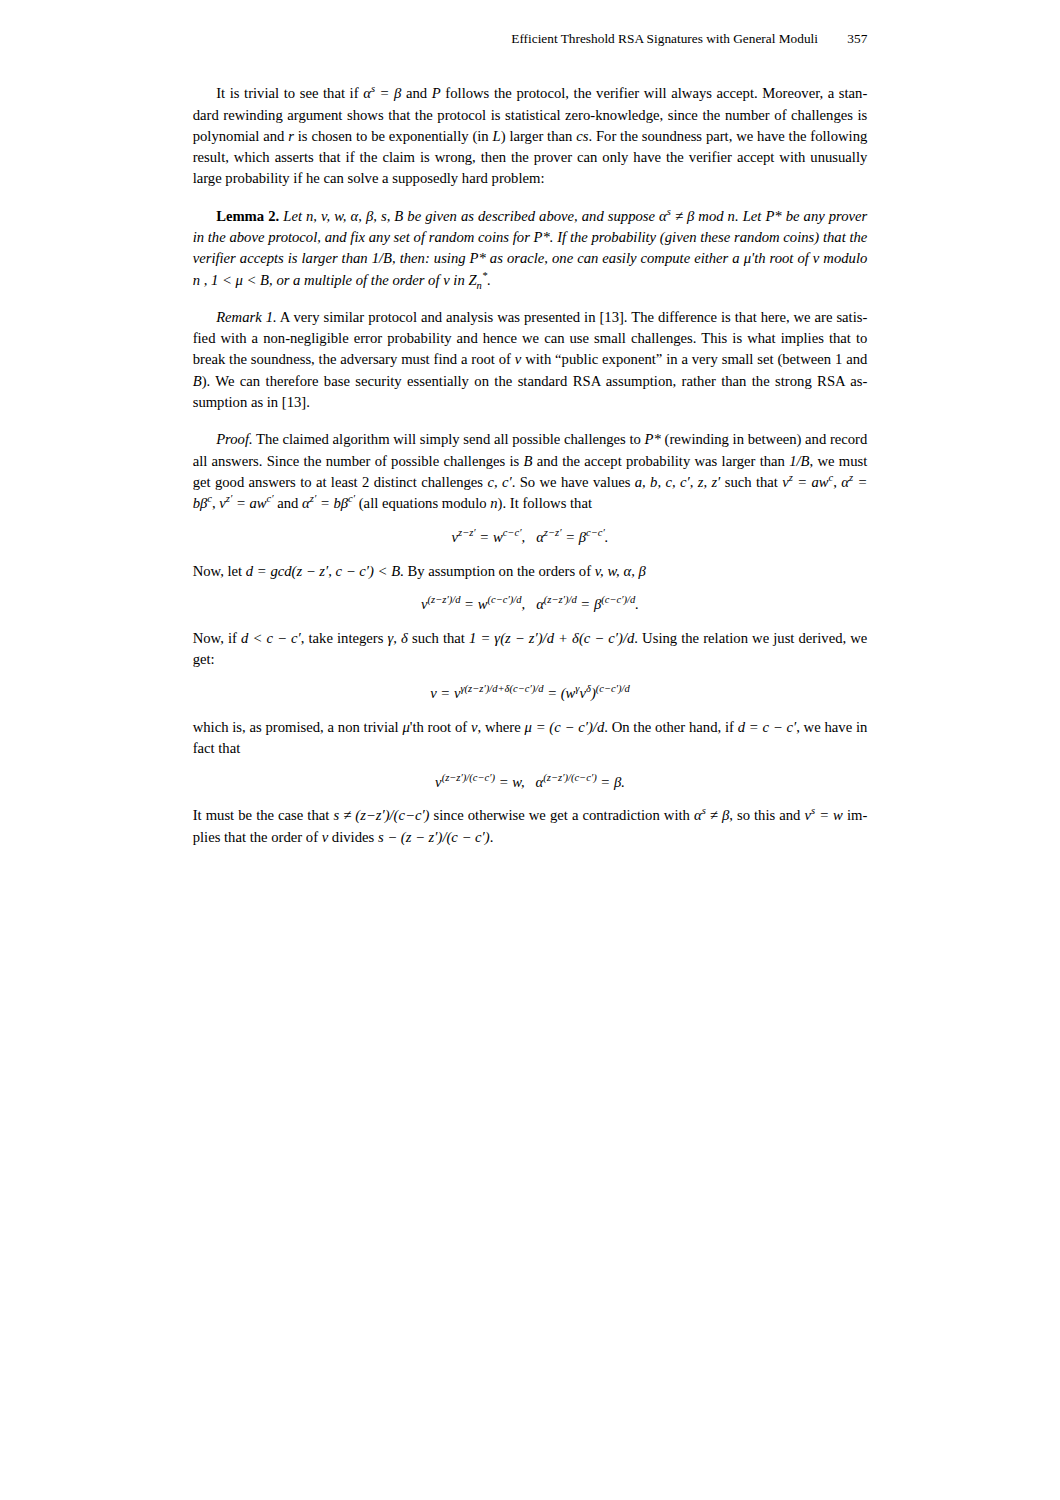Efficient Threshold RSA Signatures with General Moduli 357
It is trivial to see that if αs = β and P follows the protocol, the verifier will always accept. Moreover, a standard rewinding argument shows that the protocol is statistical zero-knowledge, since the number of challenges is polynomial and r is chosen to be exponentially (in L) larger than cs. For the soundness part, we have the following result, which asserts that if the claim is wrong, then the prover can only have the verifier accept with unusually large probability if he can solve a supposedly hard problem:
Lemma 2. Let n, v, w, α, β, s, B be given as described above, and suppose αs ≠ β mod n. Let P* be any prover in the above protocol, and fix any set of random coins for P*. If the probability (given these random coins) that the verifier accepts is larger than 1/B, then: using P* as oracle, one can easily compute either a μ'th root of v modulo n , 1 < μ < B, or a multiple of the order of v in Zn*.
Remark 1. A very similar protocol and analysis was presented in [13]. The difference is that here, we are satisfied with a non-negligible error probability and hence we can use small challenges. This is what implies that to break the soundness, the adversary must find a root of v with “public exponent” in a very small set (between 1 and B). We can therefore base security essentially on the standard RSA assumption, rather than the strong RSA assumption as in [13].
Proof. The claimed algorithm will simply send all possible challenges to P* (rewinding in between) and record all answers. Since the number of possible challenges is B and the accept probability was larger than 1/B, we must get good answers to at least 2 distinct challenges c, c′. So we have values a, b, c, c′, z, z′ such that vz = awc, αz = bβc, vz′ = awc′ and αz′ = bβc′ (all equations modulo n). It follows that
vz−z′ = wc−c′, αz−z′ = βc−c′.
Now, let d = gcd(z − z′, c − c′) < B. By assumption on the orders of v, w, α, β
v(z−z′)/d = w(c−c′)/d, α(z−z′)/d = β(c−c′)/d.
Now, if d < c − c′, take integers γ, δ such that 1 = γ(z − z′)/d + δ(c − c′)/d. Using the relation we just derived, we get:
v = vγ(z−z′)/d+δ(c−c′)/d = (wγvδ)(c−c′)/d
which is, as promised, a non trivial μ'th root of v, where μ = (c − c′)/d. On the other hand, if d = c − c′, we have in fact that
v(z−z′)/(c−c′) = w, α(z−z′)/(c−c′) = β.
It must be the case that s ≠ (z−z′)/(c−c′) since otherwise we get a contradiction with αs ≠ β, so this and vs = w implies that the order of v divides s − (z − z′)/(c − c′).